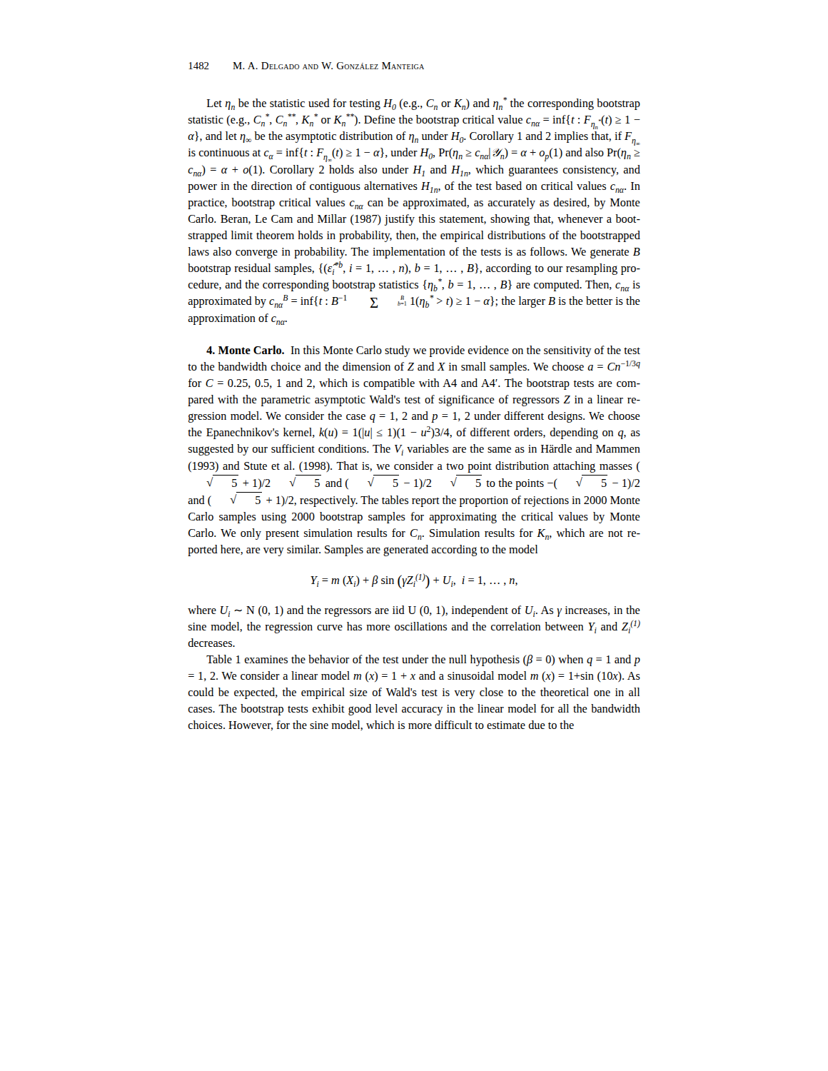1482 M. A. Delgado and W. González Manteiga
Let ηn be the statistic used for testing H0 (e.g., Cn or Kn) and ηn* the corresponding bootstrap statistic (e.g., Cn*, Cn**, Kn* or Kn**). Define the bootstrap critical value cnα = inf{t : Fηn*(t) ≥ 1 − α}, and let η∞ be the asymptotic distribution of ηn under H0. Corollary 1 and 2 implies that, if Fη∞ is continuous at cα = inf{t : Fη∞(t) ≥ 1 − α}, under H0, Pr(ηn ≥ cnα|𝒴n) = α + op(1) and also Pr(ηn ≥ cnα) = α + o(1). Corollary 2 holds also under H1 and H1n, which guarantees consistency, and power in the direction of contiguous alternatives H1n, of the test based on critical values cnα. In practice, bootstrap critical values cnα can be approximated, as accurately as desired, by Monte Carlo. Beran, Le Cam and Millar (1987) justify this statement, showing that, whenever a bootstrapped limit theorem holds in probability, then, the empirical distributions of the bootstrapped laws also converge in probability. The implementation of the tests is as follows. We generate B bootstrap residual samples, {(ε̂i*b, i = 1, … , n), b = 1, … , B}, according to our resampling procedure, and the corresponding bootstrap statistics {ηb*, b = 1, … , B} are computed. Then, cnα is approximated by cnαB = inf{t : B−1 ΣBb=1 1(ηb* > t) ≥ 1 − α}; the larger B is the better is the approximation of cnα.
4. Monte Carlo. In this Monte Carlo study we provide evidence on the sensitivity of the test to the bandwidth choice and the dimension of Z and X in small samples. We choose a = Cn−1/3q for C = 0.25, 0.5, 1 and 2, which is compatible with A4 and A4′. The bootstrap tests are compared with the parametric asymptotic Wald's test of significance of regressors Z in a linear regression model. We consider the case q = 1, 2 and p = 1, 2 under different designs. We choose the Epanechnikov's kernel, k(u) = 1(|u| ≤ 1)(1 − u2)3/4, of different orders, depending on q, as suggested by our sufficient conditions. The Vi variables are the same as in Härdle and Mammen (1993) and Stute et al. (1998). That is, we consider a two point distribution attaching masses (5 + 1)/25 and (5 − 1)/25 to the points −(5 − 1)/2 and (5 + 1)/2, respectively. The tables report the proportion of rejections in 2000 Monte Carlo samples using 2000 bootstrap samples for approximating the critical values by Monte Carlo. We only present simulation results for Cn. Simulation results for Kn, which are not reported here, are very similar. Samples are generated according to the model
Yi = m (Xi) + β sin (γZi(1)) + Ui, i = 1, … , n,
where Ui ∼ N (0, 1) and the regressors are iid U (0, 1), independent of Ui. As γ increases, in the sine model, the regression curve has more oscillations and the correlation between Yi and Zi(1) decreases.
Table 1 examines the behavior of the test under the null hypothesis (β = 0) when q = 1 and p = 1, 2. We consider a linear model m (x) = 1 + x and a sinusoidal model m (x) = 1+sin (10x). As could be expected, the empirical size of Wald's test is very close to the theoretical one in all cases. The bootstrap tests exhibit good level accuracy in the linear model for all the bandwidth choices. However, for the sine model, which is more difficult to estimate due to the